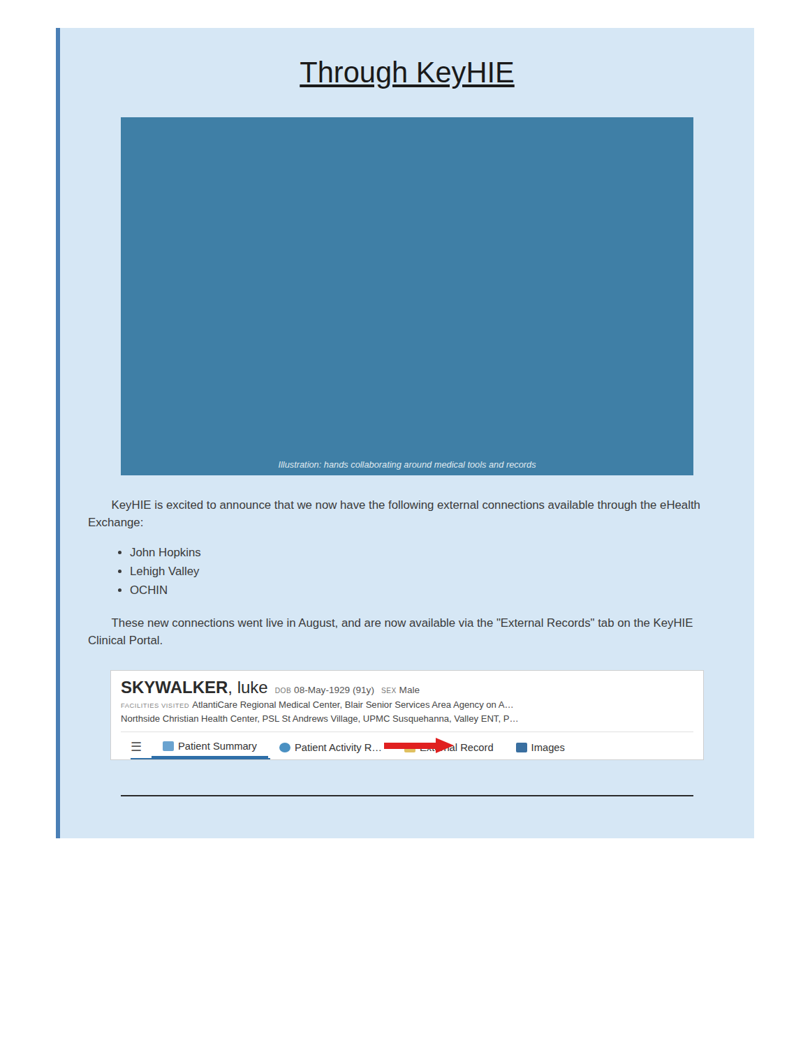Through KeyHIE
Illustration: hands collaborating around medical tools and records
KeyHIE is excited to announce that we now have the following external connections available through the eHealth Exchange:
John Hopkins
Lehigh Valley
OCHIN
These new connections went live in August, and are now available via the "External Records" tab on the KeyHIE Clinical Portal.
SKYWALKER, luke DOB 08-May-1929 (91y) SEX Male
FACILITIES VISITEDAtlantiCare Regional Medical Center, Blair Senior Services Area Agency on A…
Northside Christian Health Center, PSL St Andrews Village, UPMC Susquehanna, Valley ENT, P…
☰ Patient Summary Patient Activity R… External Record Images